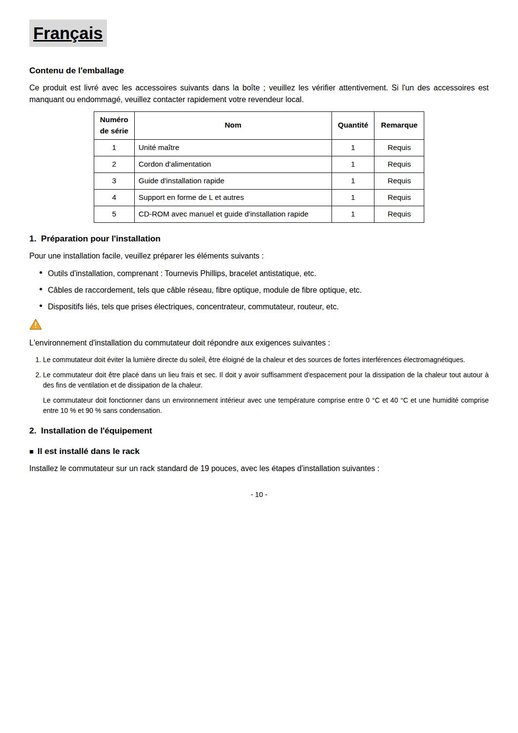Français
Contenu de l'emballage
Ce produit est livré avec les accessoires suivants dans la boîte ; veuillez les vérifier attentivement. Si l'un des accessoires est manquant ou endommagé, veuillez contacter rapidement votre revendeur local.
| Numéro de série | Nom | Quantité | Remarque |
| --- | --- | --- | --- |
| 1 | Unité maître | 1 | Requis |
| 2 | Cordon d'alimentation | 1 | Requis |
| 3 | Guide d'installation rapide | 1 | Requis |
| 4 | Support en forme de L et autres | 1 | Requis |
| 5 | CD-ROM avec manuel et guide d'installation rapide | 1 | Requis |
1. Préparation pour l'installation
Pour une installation facile, veuillez préparer les éléments suivants :
Outils d'installation, comprenant : Tournevis Phillips, bracelet antistatique, etc.
Câbles de raccordement, tels que câble réseau, fibre optique, module de fibre optique, etc.
Dispositifs liés, tels que prises électriques, concentrateur, commutateur, routeur, etc.
L'environnement d'installation du commutateur doit répondre aux exigences suivantes :
Le commutateur doit éviter la lumière directe du soleil, être éloigné de la chaleur et des sources de fortes interférences électromagnétiques.
Le commutateur doit être placé dans un lieu frais et sec. Il doit y avoir suffisamment d'espacement pour la dissipation de la chaleur tout autour à des fins de ventilation et de dissipation de la chaleur.
Le commutateur doit fonctionner dans un environnement intérieur avec une température comprise entre 0 °C et 40 °C et une humidité comprise entre 10 % et 90 % sans condensation.
2. Installation de l'équipement
Il est installé dans le rack
Installez le commutateur sur un rack standard de 19 pouces, avec les étapes d'installation suivantes :
- 10 -